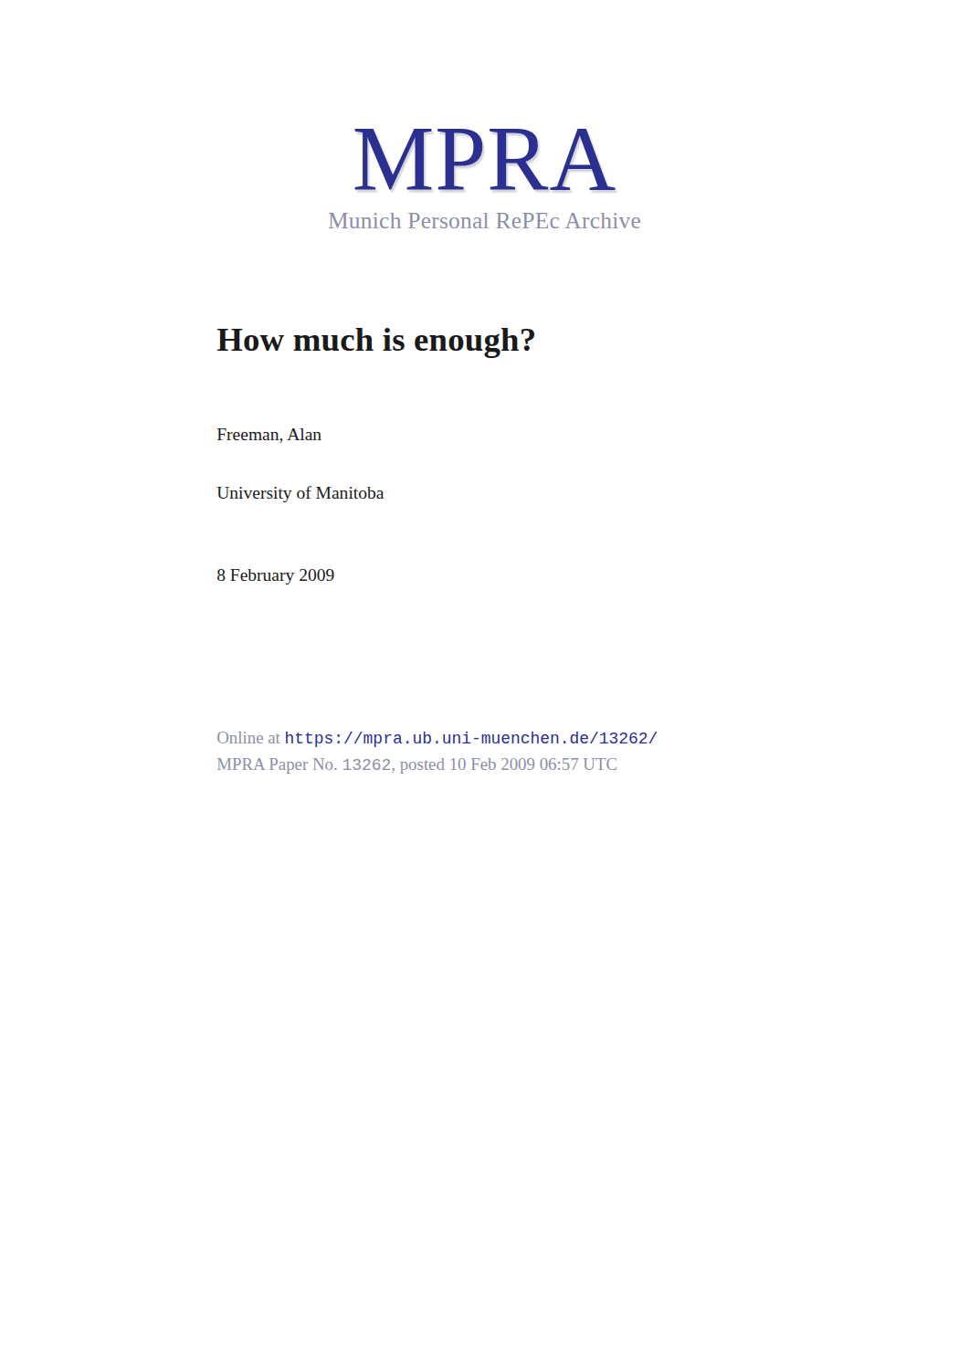MPRA
Munich Personal RePEc Archive
How much is enough?
Freeman, Alan
University of Manitoba
8 February 2009
Online at https://mpra.ub.uni-muenchen.de/13262/
MPRA Paper No. 13262, posted 10 Feb 2009 06:57 UTC